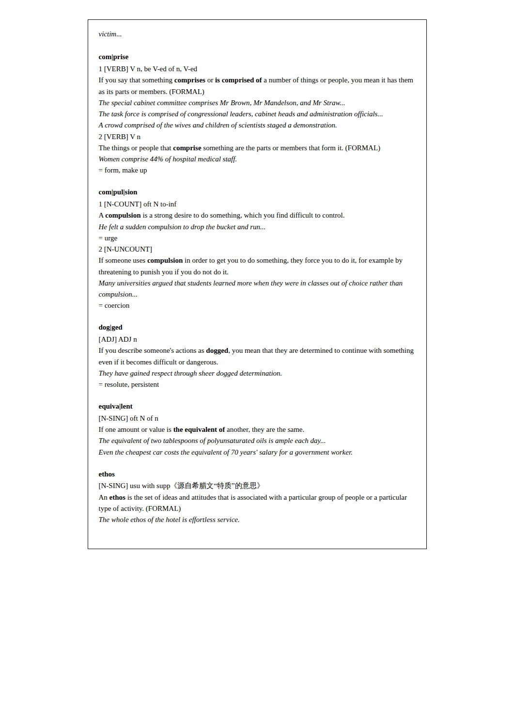victim...
com|prise
1 [VERB] V n, be V-ed of n, V-ed
If you say that something comprises or is comprised of a number of things or people, you mean it has them as its parts or members. (FORMAL)
The special cabinet committee comprises Mr Brown, Mr Mandelson, and Mr Straw...
The task force is comprised of congressional leaders, cabinet heads and administration officials...
A crowd comprised of the wives and children of scientists staged a demonstration.
2 [VERB] V n
The things or people that comprise something are the parts or members that form it. (FORMAL)
Women comprise 44% of hospital medical staff.
= form, make up
com|pul|sion
1 [N-COUNT] oft N to-inf
A compulsion is a strong desire to do something, which you find difficult to control.
He felt a sudden compulsion to drop the bucket and run...
= urge
2 [N-UNCOUNT]
If someone uses compulsion in order to get you to do something, they force you to do it, for example by threatening to punish you if you do not do it.
Many universities argued that students learned more when they were in classes out of choice rather than compulsion...
= coercion
dog|ged
[ADJ] ADJ n
If you describe someone's actions as dogged, you mean that they are determined to continue with something even if it becomes difficult or dangerous.
They have gained respect through sheer dogged determination.
= resolute, persistent
equiva|lent
[N-SING] oft N of n
If one amount or value is the equivalent of another, they are the same.
The equivalent of two tablespoons of polyunsaturated oils is ample each day...
Even the cheapest car costs the equivalent of 70 years' salary for a government worker.
ethos
[N-SING] usu with supp《源自希腊文“特质”的意思》
An ethos is the set of ideas and attitudes that is associated with a particular group of people or a particular type of activity. (FORMAL)
The whole ethos of the hotel is effortless service.